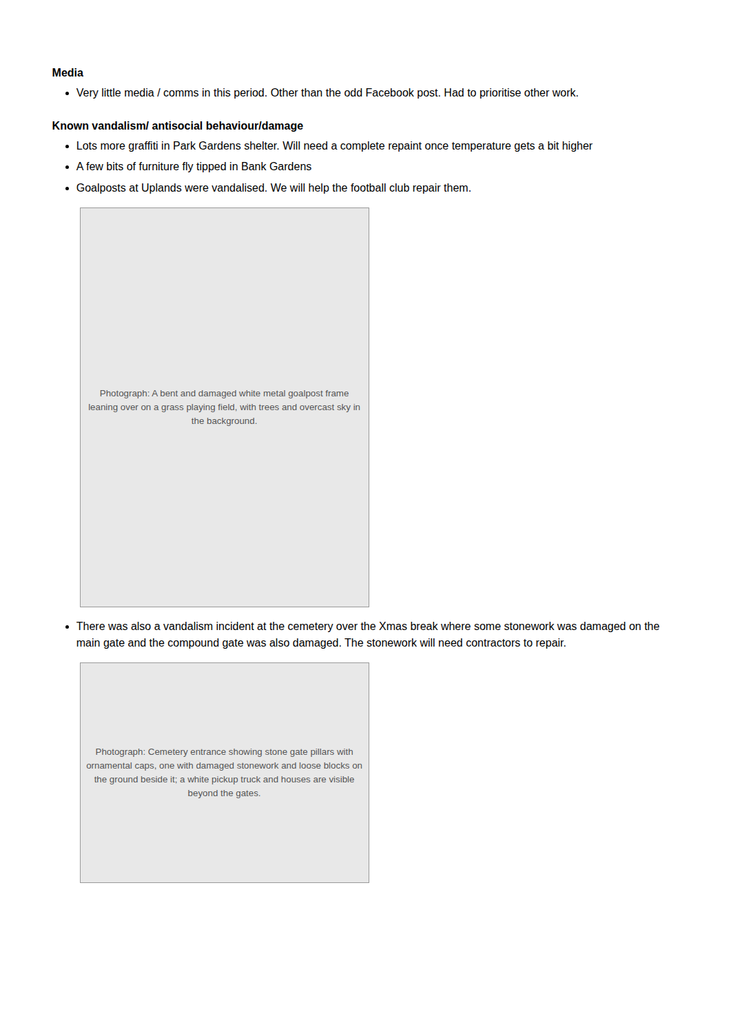Media
Very little media / comms in this period. Other than the odd Facebook post. Had to prioritise other work.
Known vandalism/ antisocial behaviour/damage
Lots more graffiti in Park Gardens shelter. Will need a complete repaint once temperature gets a bit higher
A few bits of furniture fly tipped in Bank Gardens
Goalposts at Uplands were vandalised. We will help the football club repair them.
Photograph: A bent and damaged white metal goalpost frame leaning over on a grass playing field, with trees and overcast sky in the background.
There was also a vandalism incident at the cemetery over the Xmas break where some stonework was damaged on the main gate and the compound gate was also damaged. The stonework will need contractors to repair.
Photograph: Cemetery entrance showing stone gate pillars with ornamental caps, one with damaged stonework and loose blocks on the ground beside it; a white pickup truck and houses are visible beyond the gates.